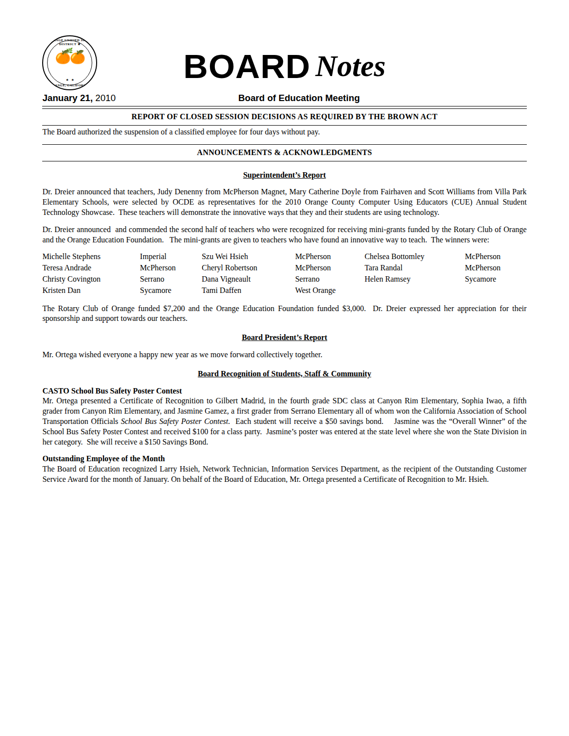★ Orange Unified School District ★
🌿
🍊🍊
★ ★
★ Orange, California ★
BOARD Notes
January 21, 2010
Board of Education Meeting
Report of Closed Session Decisions as Required by the Brown Act
The Board authorized the suspension of a classified employee for four days without pay.
Announcements & Acknowledgments
Superintendent’s Report
Dr. Dreier announced that teachers, Judy Denenny from McPherson Magnet, Mary Catherine Doyle from Fairhaven and Scott Williams from Villa Park Elementary Schools, were selected by OCDE as representatives for the 2010 Orange County Computer Using Educators (CUE) Annual Student Technology Showcase. These teachers will demonstrate the innovative ways that they and their students are using technology.
Dr. Dreier announced and commended the second half of teachers who were recognized for receiving mini-grants funded by the Rotary Club of Orange and the Orange Education Foundation. The mini-grants are given to teachers who have found an innovative way to teach. The winners were:
| Michelle Stephens | Imperial | Szu Wei Hsieh | McPherson | Chelsea Bottomley | McPherson |
| Teresa Andrade | McPherson | Cheryl Robertson | McPherson | Tara Randal | McPherson |
| Christy Covington | Serrano | Dana Vigneault | Serrano | Helen Ramsey | Sycamore |
| Kristen Dan | Sycamore | Tami Daffen | West Orange | | |
The Rotary Club of Orange funded $7,200 and the Orange Education Foundation funded $3,000. Dr. Dreier expressed her appreciation for their sponsorship and support towards our teachers.
Board President’s Report
Mr. Ortega wished everyone a happy new year as we move forward collectively together.
Board Recognition of Students, Staff & Community
CASTO School Bus Safety Poster Contest
Mr. Ortega presented a Certificate of Recognition to Gilbert Madrid, in the fourth grade SDC class at Canyon Rim Elementary, Sophia Iwao, a fifth grader from Canyon Rim Elementary, and Jasmine Gamez, a first grader from Serrano Elementary all of whom won the California Association of School Transportation Officials School Bus Safety Poster Contest. Each student will receive a $50 savings bond. Jasmine was the “Overall Winner” of the School Bus Safety Poster Contest and received $100 for a class party. Jasmine’s poster was entered at the state level where she won the State Division in her category. She will receive a $150 Savings Bond.
Outstanding Employee of the Month
The Board of Education recognized Larry Hsieh, Network Technician, Information Services Department, as the recipient of the Outstanding Customer Service Award for the month of January. On behalf of the Board of Education, Mr. Ortega presented a Certificate of Recognition to Mr. Hsieh.